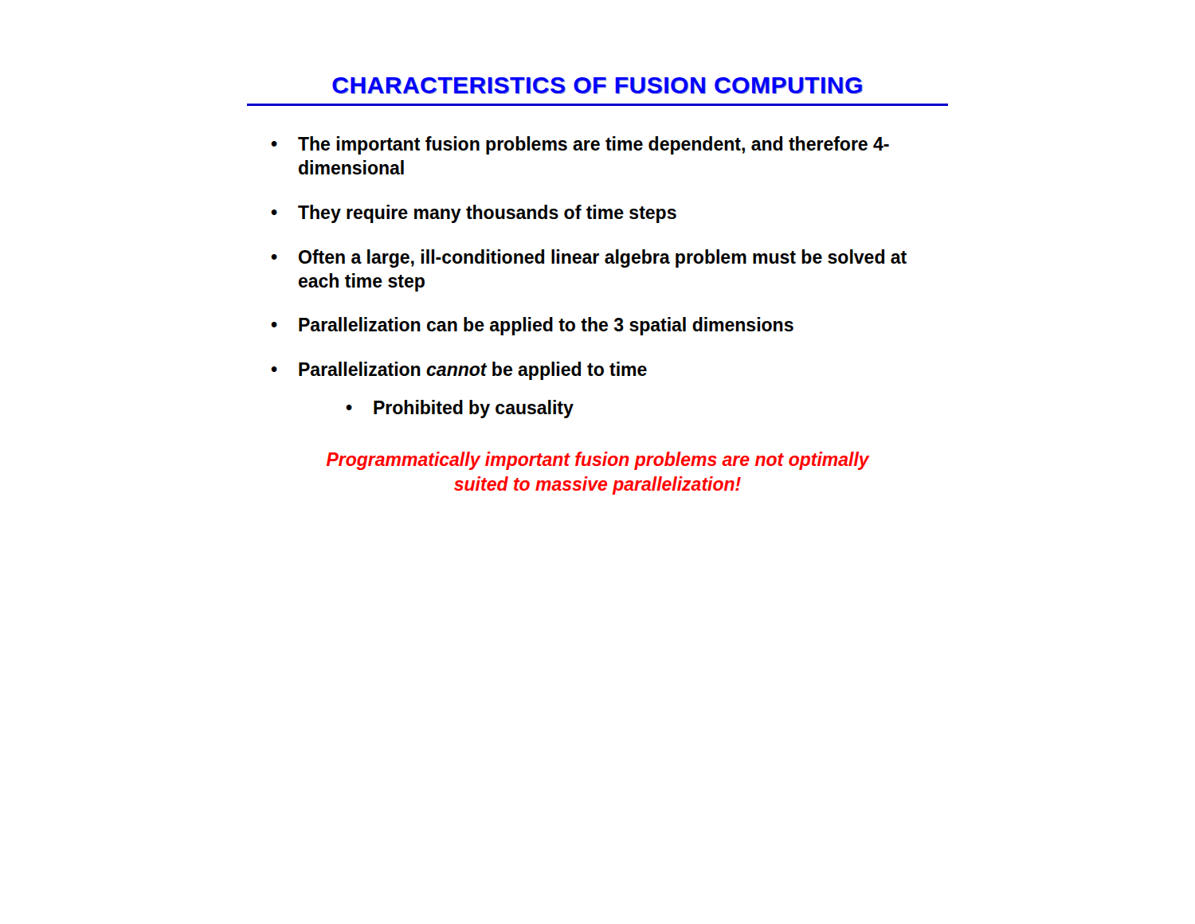CHARACTERISTICS OF FUSION COMPUTING
The important fusion problems are time dependent, and therefore 4-dimensional
They require many thousands of time steps
Often a large, ill-conditioned linear algebra problem must be solved at each time step
Parallelization can be applied to the 3 spatial dimensions
Parallelization cannot be applied to time
Prohibited by causality
Programmatically important fusion problems are not optimally suited to massive parallelization!